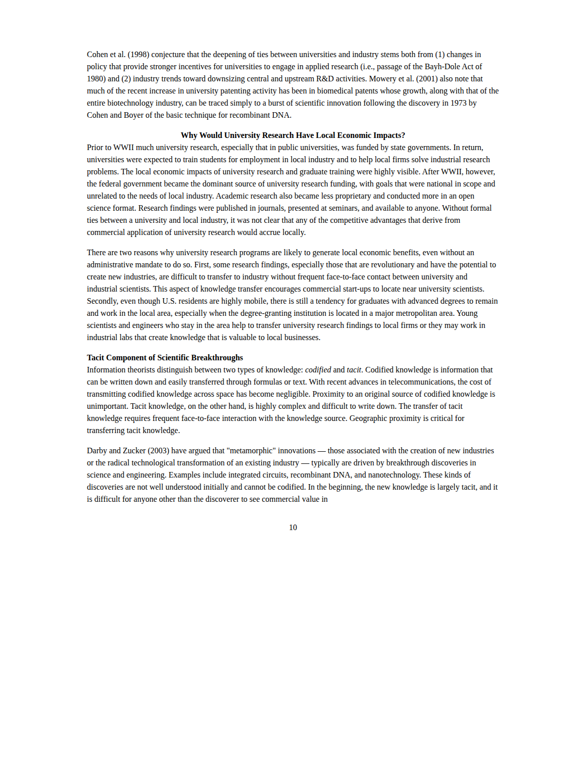Cohen et al. (1998) conjecture that the deepening of ties between universities and industry stems both from (1) changes in policy that provide stronger incentives for universities to engage in applied research (i.e., passage of the Bayh-Dole Act of 1980) and (2) industry trends toward downsizing central and upstream R&D activities. Mowery et al. (2001) also note that much of the recent increase in university patenting activity has been in biomedical patents whose growth, along with that of the entire biotechnology industry, can be traced simply to a burst of scientific innovation following the discovery in 1973 by Cohen and Boyer of the basic technique for recombinant DNA.
Why Would University Research Have Local Economic Impacts?
Prior to WWII much university research, especially that in public universities, was funded by state governments. In return, universities were expected to train students for employment in local industry and to help local firms solve industrial research problems. The local economic impacts of university research and graduate training were highly visible. After WWII, however, the federal government became the dominant source of university research funding, with goals that were national in scope and unrelated to the needs of local industry. Academic research also became less proprietary and conducted more in an open science format. Research findings were published in journals, presented at seminars, and available to anyone. Without formal ties between a university and local industry, it was not clear that any of the competitive advantages that derive from commercial application of university research would accrue locally.
There are two reasons why university research programs are likely to generate local economic benefits, even without an administrative mandate to do so. First, some research findings, especially those that are revolutionary and have the potential to create new industries, are difficult to transfer to industry without frequent face-to-face contact between university and industrial scientists. This aspect of knowledge transfer encourages commercial start-ups to locate near university scientists. Secondly, even though U.S. residents are highly mobile, there is still a tendency for graduates with advanced degrees to remain and work in the local area, especially when the degree-granting institution is located in a major metropolitan area. Young scientists and engineers who stay in the area help to transfer university research findings to local firms or they may work in industrial labs that create knowledge that is valuable to local businesses.
Tacit Component of Scientific Breakthroughs
Information theorists distinguish between two types of knowledge: codified and tacit. Codified knowledge is information that can be written down and easily transferred through formulas or text. With recent advances in telecommunications, the cost of transmitting codified knowledge across space has become negligible. Proximity to an original source of codified knowledge is unimportant. Tacit knowledge, on the other hand, is highly complex and difficult to write down. The transfer of tacit knowledge requires frequent face-to-face interaction with the knowledge source. Geographic proximity is critical for transferring tacit knowledge.
Darby and Zucker (2003) have argued that "metamorphic" innovations — those associated with the creation of new industries or the radical technological transformation of an existing industry — typically are driven by breakthrough discoveries in science and engineering. Examples include integrated circuits, recombinant DNA, and nanotechnology. These kinds of discoveries are not well understood initially and cannot be codified. In the beginning, the new knowledge is largely tacit, and it is difficult for anyone other than the discoverer to see commercial value in
10